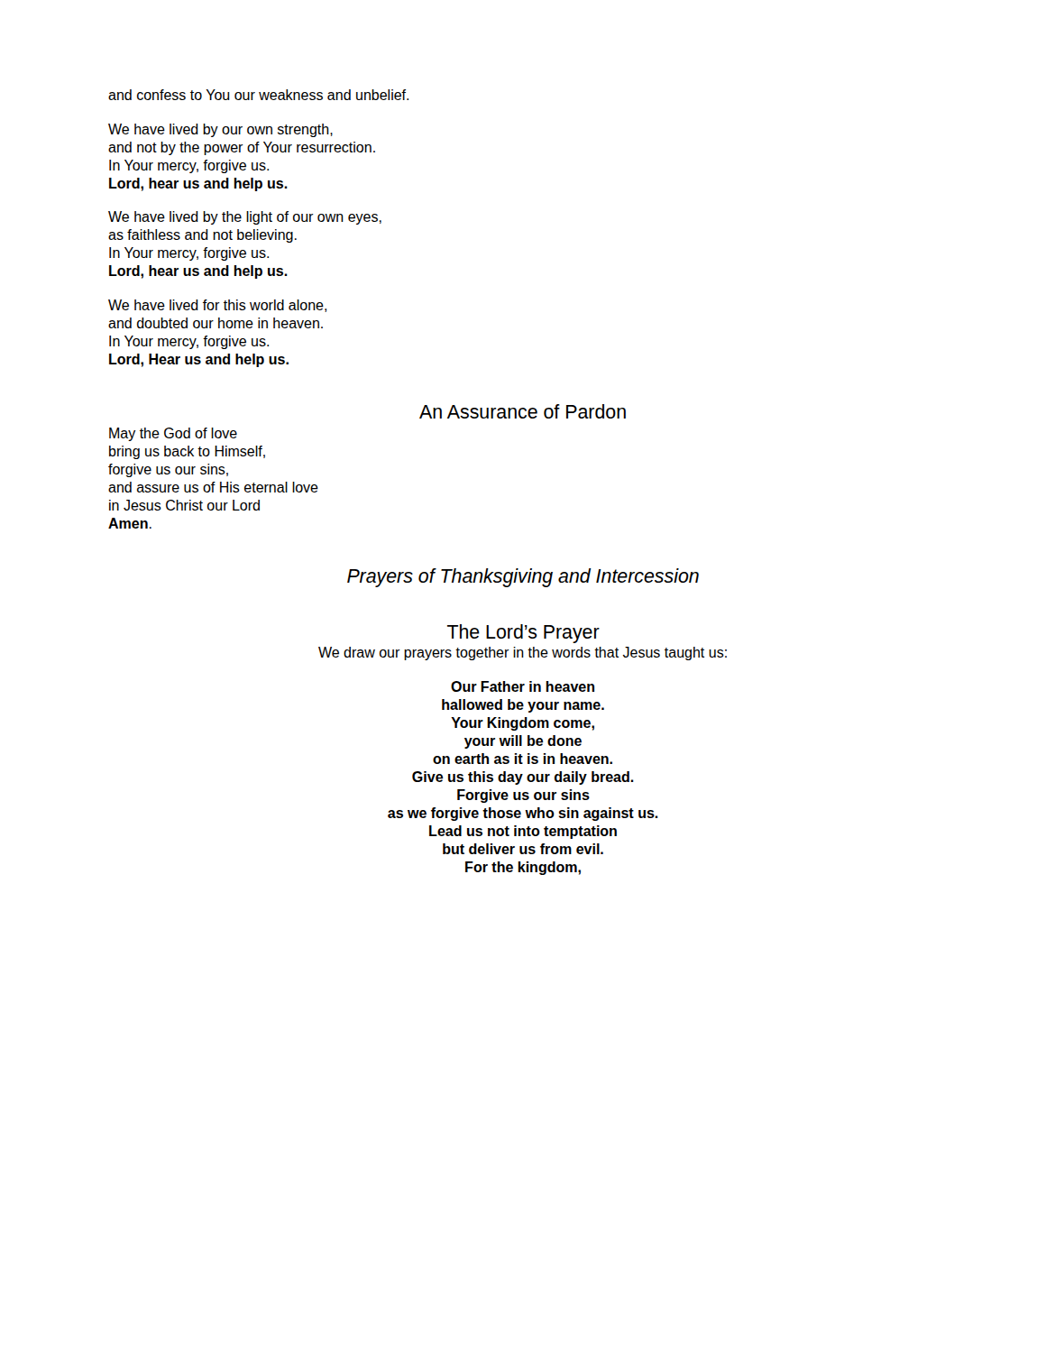and confess to You our weakness and unbelief.
We have lived by our own strength,
and not by the power of Your resurrection.
In Your mercy, forgive us.
Lord, hear us and help us.
We have lived by the light of our own eyes,
as faithless and not believing.
In Your mercy, forgive us.
Lord, hear us and help us.
We have lived for this world alone,
and doubted our home in heaven.
In Your mercy, forgive us.
Lord, Hear us and help us.
An Assurance of Pardon
May the God of love
bring us back to Himself,
forgive us our sins,
and assure us of His eternal love
in Jesus Christ our Lord
Amen.
Prayers of Thanksgiving and Intercession
The Lord’s Prayer
We draw our prayers together in the words that Jesus taught us:
Our Father in heaven
hallowed be your name.
Your Kingdom come,
your will be done
on earth as it is in heaven.
Give us this day our daily bread.
Forgive us our sins
as we forgive those who sin against us.
Lead us not into temptation
but deliver us from evil.
For the kingdom,